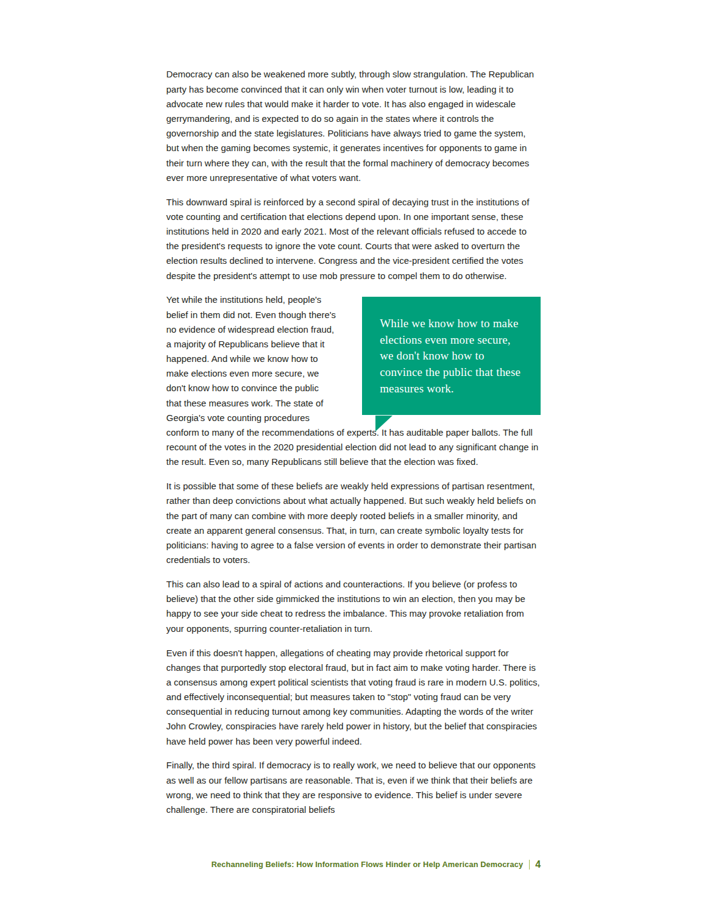Democracy can also be weakened more subtly, through slow strangulation. The Republican party has become convinced that it can only win when voter turnout is low, leading it to advocate new rules that would make it harder to vote. It has also engaged in widescale gerrymandering, and is expected to do so again in the states where it controls the governorship and the state legislatures. Politicians have always tried to game the system, but when the gaming becomes systemic, it generates incentives for opponents to game in their turn where they can, with the result that the formal machinery of democracy becomes ever more unrepresentative of what voters want.
This downward spiral is reinforced by a second spiral of decaying trust in the institutions of vote counting and certification that elections depend upon. In one important sense, these institutions held in 2020 and early 2021. Most of the relevant officials refused to accede to the president's requests to ignore the vote count. Courts that were asked to overturn the election results declined to intervene. Congress and the vice-president certified the votes despite the president's attempt to use mob pressure to compel them to do otherwise.
While we know how to make elections even more secure, we don't know how to convince the public that these measures work.
Yet while the institutions held, people's belief in them did not. Even though there's no evidence of widespread election fraud, a majority of Republicans believe that it happened. And while we know how to make elections even more secure, we don't know how to convince the public that these measures work. The state of Georgia's vote counting procedures conform to many of the recommendations of experts. It has auditable paper ballots. The full recount of the votes in the 2020 presidential election did not lead to any significant change in the result. Even so, many Republicans still believe that the election was fixed.
It is possible that some of these beliefs are weakly held expressions of partisan resentment, rather than deep convictions about what actually happened. But such weakly held beliefs on the part of many can combine with more deeply rooted beliefs in a smaller minority, and create an apparent general consensus. That, in turn, can create symbolic loyalty tests for politicians: having to agree to a false version of events in order to demonstrate their partisan credentials to voters.
This can also lead to a spiral of actions and counteractions. If you believe (or profess to believe) that the other side gimmicked the institutions to win an election, then you may be happy to see your side cheat to redress the imbalance. This may provoke retaliation from your opponents, spurring counter-retaliation in turn.
Even if this doesn't happen, allegations of cheating may provide rhetorical support for changes that purportedly stop electoral fraud, but in fact aim to make voting harder. There is a consensus among expert political scientists that voting fraud is rare in modern U.S. politics, and effectively inconsequential; but measures taken to "stop" voting fraud can be very consequential in reducing turnout among key communities. Adapting the words of the writer John Crowley, conspiracies have rarely held power in history, but the belief that conspiracies have held power has been very powerful indeed.
Finally, the third spiral. If democracy is to really work, we need to believe that our opponents as well as our fellow partisans are reasonable. That is, even if we think that their beliefs are wrong, we need to think that they are responsive to evidence. This belief is under severe challenge. There are conspiratorial beliefs
Rechanneling Beliefs: How Information Flows Hinder or Help American Democracy 4